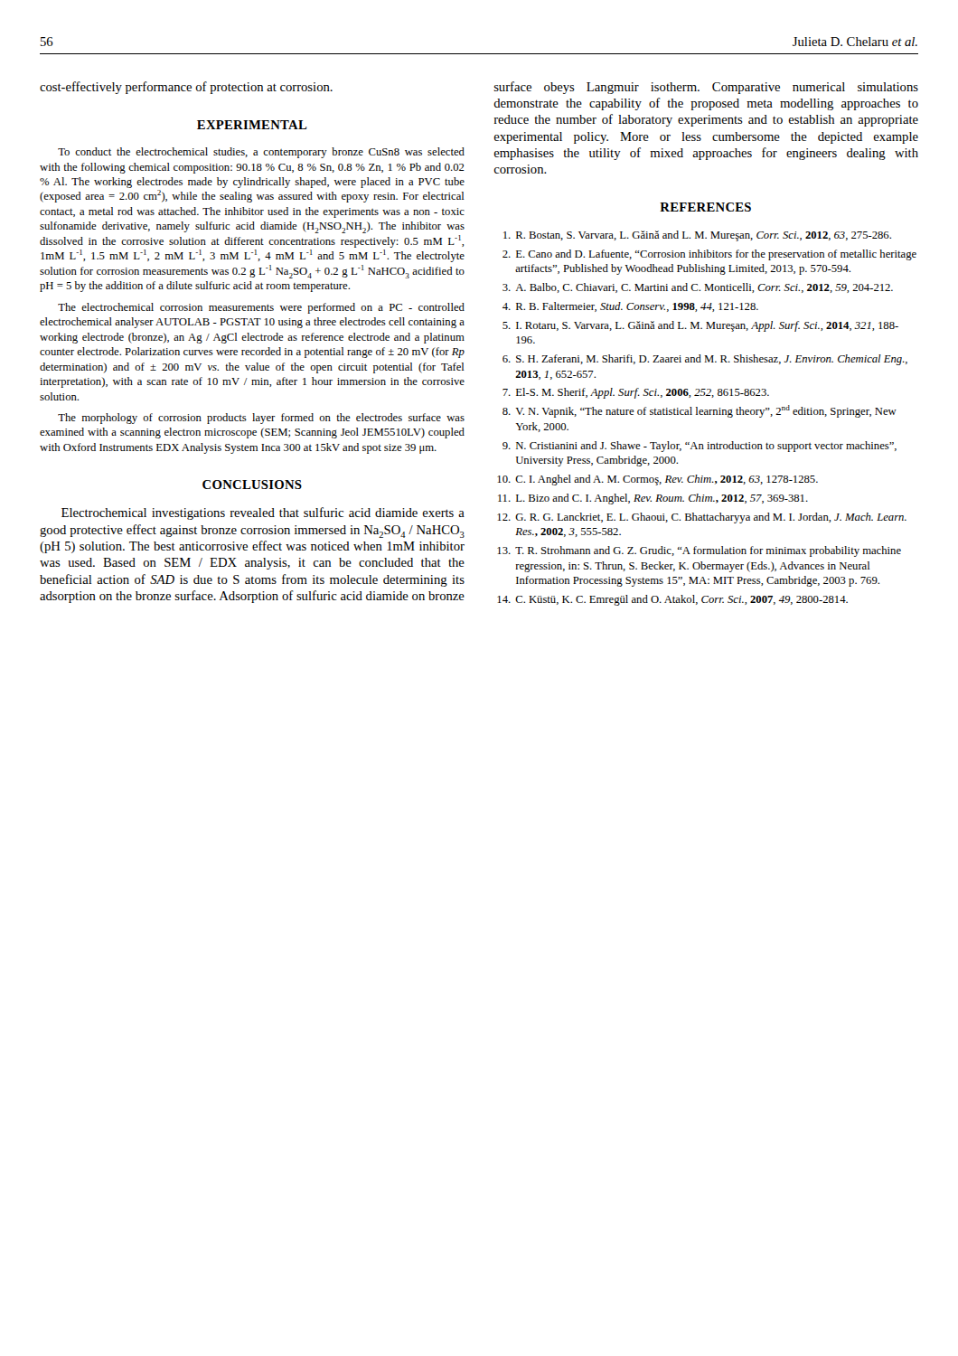56 Julieta D. Chelaru et al.
cost-effectively performance of protection at corrosion.
Experimental
To conduct the electrochemical studies, a contemporary bronze CuSn8 was selected with the following chemical composition: 90.18 % Cu, 8 % Sn, 0.8 % Zn, 1 % Pb and 0.02 % Al. The working electrodes made by cylindrically shaped, were placed in a PVC tube (exposed area = 2.00 cm2), while the sealing was assured with epoxy resin. For electrical contact, a metal rod was attached. The inhibitor used in the experiments was a non - toxic sulfonamide derivative, namely sulfuric acid diamide (H2NSO2NH2). The inhibitor was dissolved in the corrosive solution at different concentrations respectively: 0.5 mM L-1, 1mM L-1, 1.5 mM L-1, 2 mM L-1, 3 mM L-1, 4 mM L-1 and 5 mM L-1. The electrolyte solution for corrosion measurements was 0.2 g L-1 Na2SO4 + 0.2 g L-1 NaHCO3 acidified to pH = 5 by the addition of a dilute sulfuric acid at room temperature.
The electrochemical corrosion measurements were performed on a PC - controlled electrochemical analyser AUTOLAB - PGSTAT 10 using a three electrodes cell containing a working electrode (bronze), an Ag / AgCl electrode as reference electrode and a platinum counter electrode. Polarization curves were recorded in a potential range of ± 20 mV (for Rp determination) and of ± 200 mV vs. the value of the open circuit potential (for Tafel interpretation), with a scan rate of 10 mV / min, after 1 hour immersion in the corrosive solution.
The morphology of corrosion products layer formed on the electrodes surface was examined with a scanning electron microscope (SEM; Scanning Jeol JEM5510LV) coupled with Oxford Instruments EDX Analysis System Inca 300 at 15kV and spot size 39 μm.
Conclusions
Electrochemical investigations revealed that sulfuric acid diamide exerts a good protective effect against bronze corrosion immersed in Na2SO4 / NaHCO3 (pH 5) solution. The best anticorrosive effect was noticed when 1mM inhibitor was used. Based on SEM / EDX analysis, it can be concluded that the beneficial action of SAD is due to S atoms from its molecule determining its adsorption on the bronze surface. Adsorption of sulfuric acid diamide on bronze surface obeys Langmuir isotherm. Comparative numerical simulations demonstrate the capability of the proposed meta modelling approaches to reduce the number of laboratory experiments and to establish an appropriate experimental policy. More or less cumbersome the depicted example emphasises the utility of mixed approaches for engineers dealing with corrosion.
References
R. Bostan, S. Varvara, L. Găină and L. M. Mureşan, Corr. Sci., 2012, 63, 275-286.
E. Cano and D. Lafuente, “Corrosion inhibitors for the preservation of metallic heritage artifacts”, Published by Woodhead Publishing Limited, 2013, p. 570-594.
A. Balbo, C. Chiavari, C. Martini and C. Monticelli, Corr. Sci., 2012, 59, 204-212.
R. B. Faltermeier, Stud. Conserv., 1998, 44, 121-128.
I. Rotaru, S. Varvara, L. Găină and L. M. Mureşan, Appl. Surf. Sci., 2014, 321, 188-196.
S. H. Zaferani, M. Sharifi, D. Zaarei and M. R. Shishesaz, J. Environ. Chemical Eng., 2013, 1, 652-657.
El-S. M. Sherif, Appl. Surf. Sci., 2006, 252, 8615-8623.
V. N. Vapnik, “The nature of statistical learning theory”, 2nd edition, Springer, New York, 2000.
N. Cristianini and J. Shawe - Taylor, “An introduction to support vector machines”, University Press, Cambridge, 2000.
C. I. Anghel and A. M. Cormoş, Rev. Chim., 2012, 63, 1278-1285.
L. Bizo and C. I. Anghel, Rev. Roum. Chim., 2012, 57, 369-381.
G. R. G. Lanckriet, E. L. Ghaoui, C. Bhattacharyya and M. I. Jordan, J. Mach. Learn. Res., 2002, 3, 555-582.
T. R. Strohmann and G. Z. Grudic, “A formulation for minimax probability machine regression, in: S. Thrun, S. Becker, K. Obermayer (Eds.), Advances in Neural Information Processing Systems 15”, MA: MIT Press, Cambridge, 2003 p. 769.
C. Küstü, K. C. Emregül and O. Atakol, Corr. Sci., 2007, 49, 2800-2814.